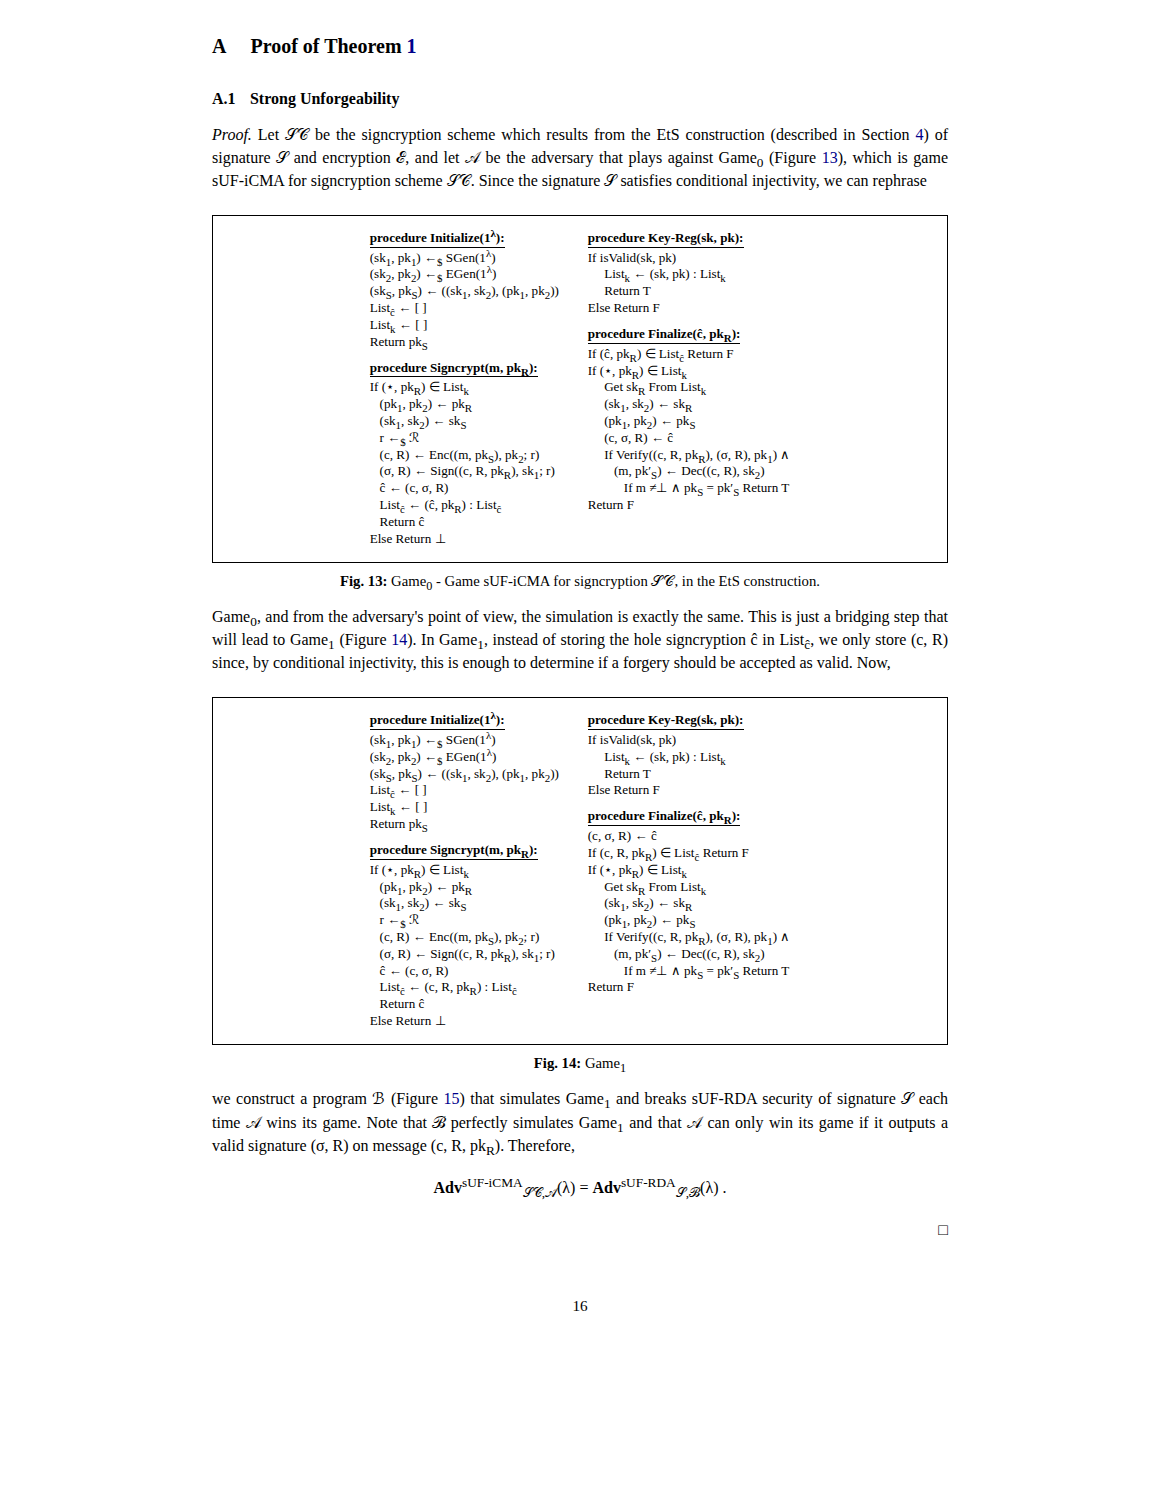AProof of Theorem 1
A.1 Strong Unforgeability
Proof. Let 𝒮𝒞 be the signcryption scheme which results from the EtS construction (described in Section 4) of signature 𝒮 and encryption ℰ, and let 𝒜 be the adversary that plays against Game0 (Figure 13), which is game sUF-iCMA for signcryption scheme 𝒮𝒞. Since the signature 𝒮 satisfies conditional injectivity, we can rephrase
procedure Initialize(1λ):
(sk1, pk1) ←$ SGen(1λ) (sk2, pk2) ←$ EGen(1λ) (skS, pkS) ← ((sk1, sk2), (pk1, pk2)) Listĉ ← [ ] Listk ← [ ] Return pkS
procedure Signcrypt(m, pkR):
If (⋆, pkR) ∈ Listk (pk1, pk2) ← pkR (sk1, sk2) ← skS r ←$ ℛ (c, R) ← Enc((m, pkS), pk2; r) (σ, R) ← Sign((c, R, pkR), sk1; r) ĉ ← (c, σ, R) Listĉ ← (ĉ, pkR) : Listĉ Return ĉ Else Return ⊥
procedure Key-Reg(sk, pk):
If isValid(sk, pk) Listk ← (sk, pk) : Listk Return T Else Return F
procedure Finalize(ĉ, pkR):
If (ĉ, pkR) ∈ Listĉ Return F If (⋆, pkR) ∈ Listk Get skR From Listk (sk1, sk2) ← skR (pk1, pk2) ← pkS (c, σ, R) ← ĉ If Verify((c, R, pkR), (σ, R), pk1) ∧ (m, pk′S) ← Dec((c, R), sk2) If m ≠⊥ ∧ pkS = pk′S Return T Return F
Fig. 13: Game0 - Game sUF-iCMA for signcryption 𝒮𝒞, in the EtS construction.
Game0, and from the adversary's point of view, the simulation is exactly the same. This is just a bridging step that will lead to Game1 (Figure 14). In Game1, instead of storing the hole signcryption ĉ in Listĉ, we only store (c, R) since, by conditional injectivity, this is enough to determine if a forgery should be accepted as valid. Now,
procedure Initialize(1λ):
(sk1, pk1) ←$ SGen(1λ) (sk2, pk2) ←$ EGen(1λ) (skS, pkS) ← ((sk1, sk2), (pk1, pk2)) Listĉ ← [ ] Listk ← [ ] Return pkS
procedure Signcrypt(m, pkR):
If (⋆, pkR) ∈ Listk (pk1, pk2) ← pkR (sk1, sk2) ← skS r ←$ ℛ (c, R) ← Enc((m, pkS), pk2; r) (σ, R) ← Sign((c, R, pkR), sk1; r) ĉ ← (c, σ, R) Listĉ ← (c, R, pkR) : Listĉ Return ĉ Else Return ⊥
procedure Key-Reg(sk, pk):
If isValid(sk, pk) Listk ← (sk, pk) : Listk Return T Else Return F
procedure Finalize(ĉ, pkR):
(c, σ, R) ← ĉ If (c, R, pkR) ∈ Listĉ Return F If (⋆, pkR) ∈ Listk Get skR From Listk (sk1, sk2) ← skR (pk1, pk2) ← pkS If Verify((c, R, pkR), (σ, R), pk1) ∧ (m, pk′S) ← Dec((c, R), sk2) If m ≠⊥ ∧ pkS = pk′S Return T Return F
Fig. 14: Game1
we construct a program ℬ (Figure 15) that simulates Game1 and breaks sUF-RDA security of signature 𝒮 each time 𝒜 wins its game. Note that ℬ perfectly simulates Game1 and that 𝒜 can only win its game if it outputs a valid signature (σ, R) on message (c, R, pkR). Therefore,
AdvsUF-iCMA𝒮𝒞,𝒜(λ) = AdvsUF-RDA𝒮,ℬ(λ) .
□
16